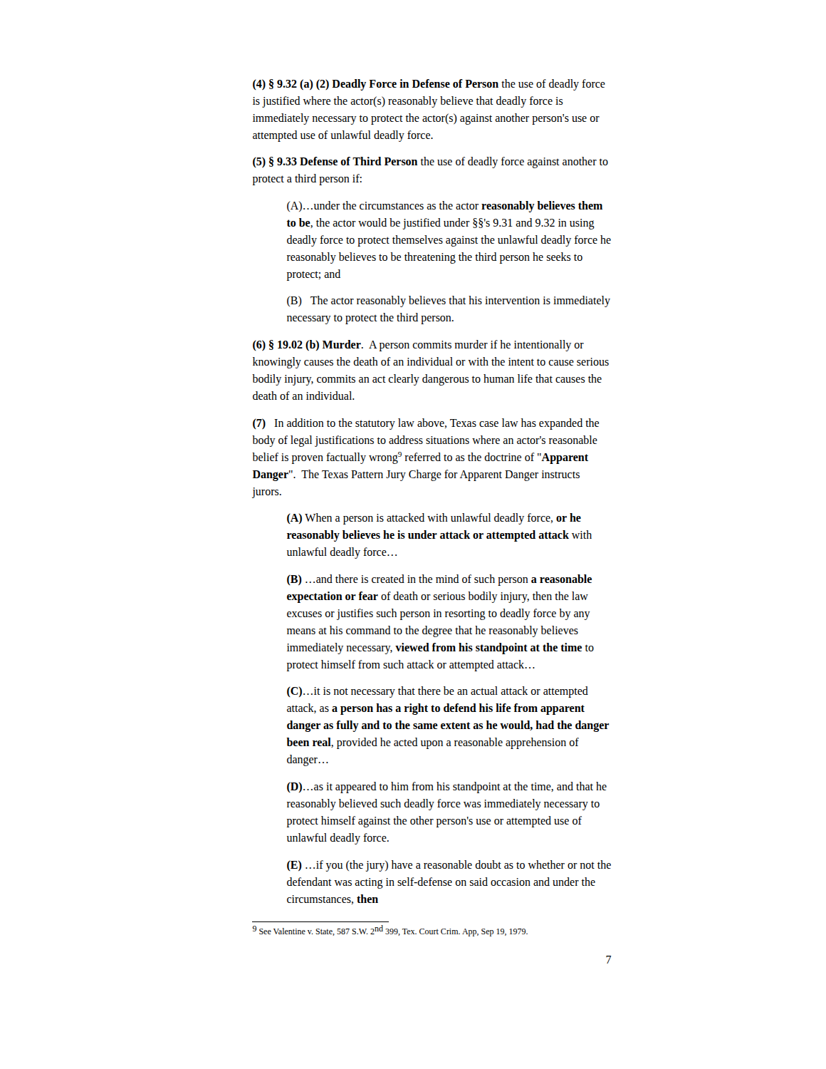(4) § 9.32 (a) (2) Deadly Force in Defense of Person the use of deadly force is justified where the actor(s) reasonably believe that deadly force is immediately necessary to protect the actor(s) against another person's use or attempted use of unlawful deadly force.
(5) § 9.33 Defense of Third Person the use of deadly force against another to protect a third person if:
(A)…under the circumstances as the actor reasonably believes them to be, the actor would be justified under §§'s 9.31 and 9.32 in using deadly force to protect themselves against the unlawful deadly force he reasonably believes to be threatening the third person he seeks to protect; and
(B) The actor reasonably believes that his intervention is immediately necessary to protect the third person.
(6) § 19.02 (b) Murder. A person commits murder if he intentionally or knowingly causes the death of an individual or with the intent to cause serious bodily injury, commits an act clearly dangerous to human life that causes the death of an individual.
(7) In addition to the statutory law above, Texas case law has expanded the body of legal justifications to address situations where an actor's reasonable belief is proven factually wrong9 referred to as the doctrine of "Apparent Danger". The Texas Pattern Jury Charge for Apparent Danger instructs jurors.
(A) When a person is attacked with unlawful deadly force, or he reasonably believes he is under attack or attempted attack with unlawful deadly force…
(B) …and there is created in the mind of such person a reasonable expectation or fear of death or serious bodily injury, then the law excuses or justifies such person in resorting to deadly force by any means at his command to the degree that he reasonably believes immediately necessary, viewed from his standpoint at the time to protect himself from such attack or attempted attack…
(C)…it is not necessary that there be an actual attack or attempted attack, as a person has a right to defend his life from apparent danger as fully and to the same extent as he would, had the danger been real, provided he acted upon a reasonable apprehension of danger…
(D)…as it appeared to him from his standpoint at the time, and that he reasonably believed such deadly force was immediately necessary to protect himself against the other person's use or attempted use of unlawful deadly force.
(E) …if you (the jury) have a reasonable doubt as to whether or not the defendant was acting in self-defense on said occasion and under the circumstances, then
9 See Valentine v. State, 587 S.W. 2nd 399, Tex. Court Crim. App, Sep 19, 1979.
7